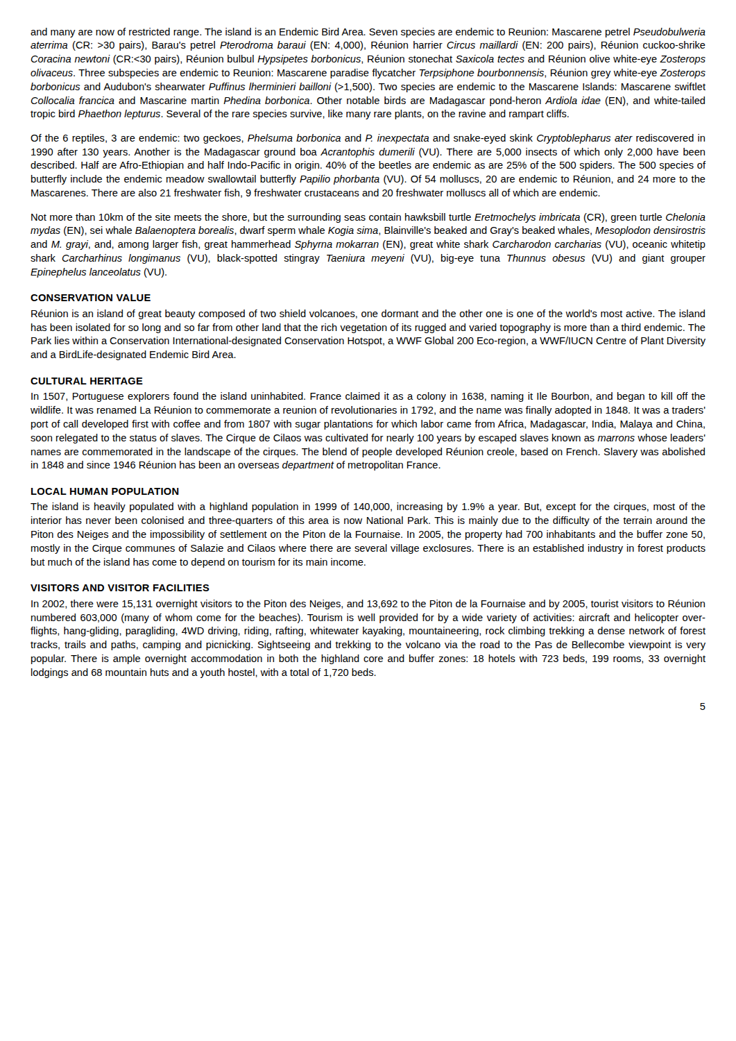and many are now of restricted range. The island is an Endemic Bird Area. Seven species are endemic to Reunion: Mascarene petrel Pseudobulweria aterrima (CR: >30 pairs), Barau's petrel Pterodroma baraui (EN: 4,000), Réunion harrier Circus maillardi (EN: 200 pairs), Réunion cuckoo-shrike Coracina newtoni (CR:<30 pairs), Réunion bulbul Hypsipetes borbonicus, Réunion stonechat Saxicola tectes and Réunion olive white-eye Zosterops olivaceus. Three subspecies are endemic to Reunion: Mascarene paradise flycatcher Terpsiphone bourbonnensis, Réunion grey white-eye Zosterops borbonicus and Audubon's shearwater Puffinus lherminieri bailloni (>1,500). Two species are endemic to the Mascarene Islands: Mascarene swiftlet Collocalia francica and Mascarine martin Phedina borbonica. Other notable birds are Madagascar pond-heron Ardiola idae (EN), and white-tailed tropic bird Phaethon lepturus. Several of the rare species survive, like many rare plants, on the ravine and rampart cliffs.
Of the 6 reptiles, 3 are endemic: two geckoes, Phelsuma borbonica and P. inexpectata and snake-eyed skink Cryptoblepharus ater rediscovered in 1990 after 130 years. Another is the Madagascar ground boa Acrantophis dumerili (VU). There are 5,000 insects of which only 2,000 have been described. Half are Afro-Ethiopian and half Indo-Pacific in origin. 40% of the beetles are endemic as are 25% of the 500 spiders. The 500 species of butterfly include the endemic meadow swallowtail butterfly Papilio phorbanta (VU). Of 54 molluscs, 20 are endemic to Réunion, and 24 more to the Mascarenes. There are also 21 freshwater fish, 9 freshwater crustaceans and 20 freshwater molluscs all of which are endemic.
Not more than 10km of the site meets the shore, but the surrounding seas contain hawksbill turtle Eretmochelys imbricata (CR), green turtle Chelonia mydas (EN), sei whale Balaenoptera borealis, dwarf sperm whale Kogia sima, Blainville's beaked and Gray's beaked whales, Mesoplodon densirostris and M. grayi, and, among larger fish, great hammerhead Sphyrna mokarran (EN), great white shark Carcharodon carcharias (VU), oceanic whitetip shark Carcharhinus longimanus (VU), black-spotted stingray Taeniura meyeni (VU), big-eye tuna Thunnus obesus (VU) and giant grouper Epinephelus lanceolatus (VU).
Conservation Value
Réunion is an island of great beauty composed of two shield volcanoes, one dormant and the other one is one of the world's most active. The island has been isolated for so long and so far from other land that the rich vegetation of its rugged and varied topography is more than a third endemic. The Park lies within a Conservation International-designated Conservation Hotspot, a WWF Global 200 Eco-region, a WWF/IUCN Centre of Plant Diversity and a BirdLife-designated Endemic Bird Area.
Cultural Heritage
In 1507, Portuguese explorers found the island uninhabited. France claimed it as a colony in 1638, naming it Ile Bourbon, and began to kill off the wildlife. It was renamed La Réunion to commemorate a reunion of revolutionaries in 1792, and the name was finally adopted in 1848. It was a traders' port of call developed first with coffee and from 1807 with sugar plantations for which labor came from Africa, Madagascar, India, Malaya and China, soon relegated to the status of slaves. The Cirque de Cilaos was cultivated for nearly 100 years by escaped slaves known as marrons whose leaders' names are commemorated in the landscape of the cirques. The blend of people developed Réunion creole, based on French. Slavery was abolished in 1848 and since 1946 Réunion has been an overseas department of metropolitan France.
Local Human Population
The island is heavily populated with a highland population in 1999 of 140,000, increasing by 1.9% a year. But, except for the cirques, most of the interior has never been colonised and three-quarters of this area is now National Park. This is mainly due to the difficulty of the terrain around the Piton des Neiges and the impossibility of settlement on the Piton de la Fournaise. In 2005, the property had 700 inhabitants and the buffer zone 50, mostly in the Cirque communes of Salazie and Cilaos where there are several village exclosures. There is an established industry in forest products but much of the island has come to depend on tourism for its main income.
Visitors and Visitor Facilities
In 2002, there were 15,131 overnight visitors to the Piton des Neiges, and 13,692 to the Piton de la Fournaise and by 2005, tourist visitors to Réunion numbered 603,000 (many of whom come for the beaches). Tourism is well provided for by a wide variety of activities: aircraft and helicopter over-flights, hang-gliding, paragliding, 4WD driving, riding, rafting, whitewater kayaking, mountaineering, rock climbing trekking a dense network of forest tracks, trails and paths, camping and picnicking. Sightseeing and trekking to the volcano via the road to the Pas de Bellecombe viewpoint is very popular. There is ample overnight accommodation in both the highland core and buffer zones: 18 hotels with 723 beds, 199 rooms, 33 overnight lodgings and 68 mountain huts and a youth hostel, with a total of 1,720 beds.
5